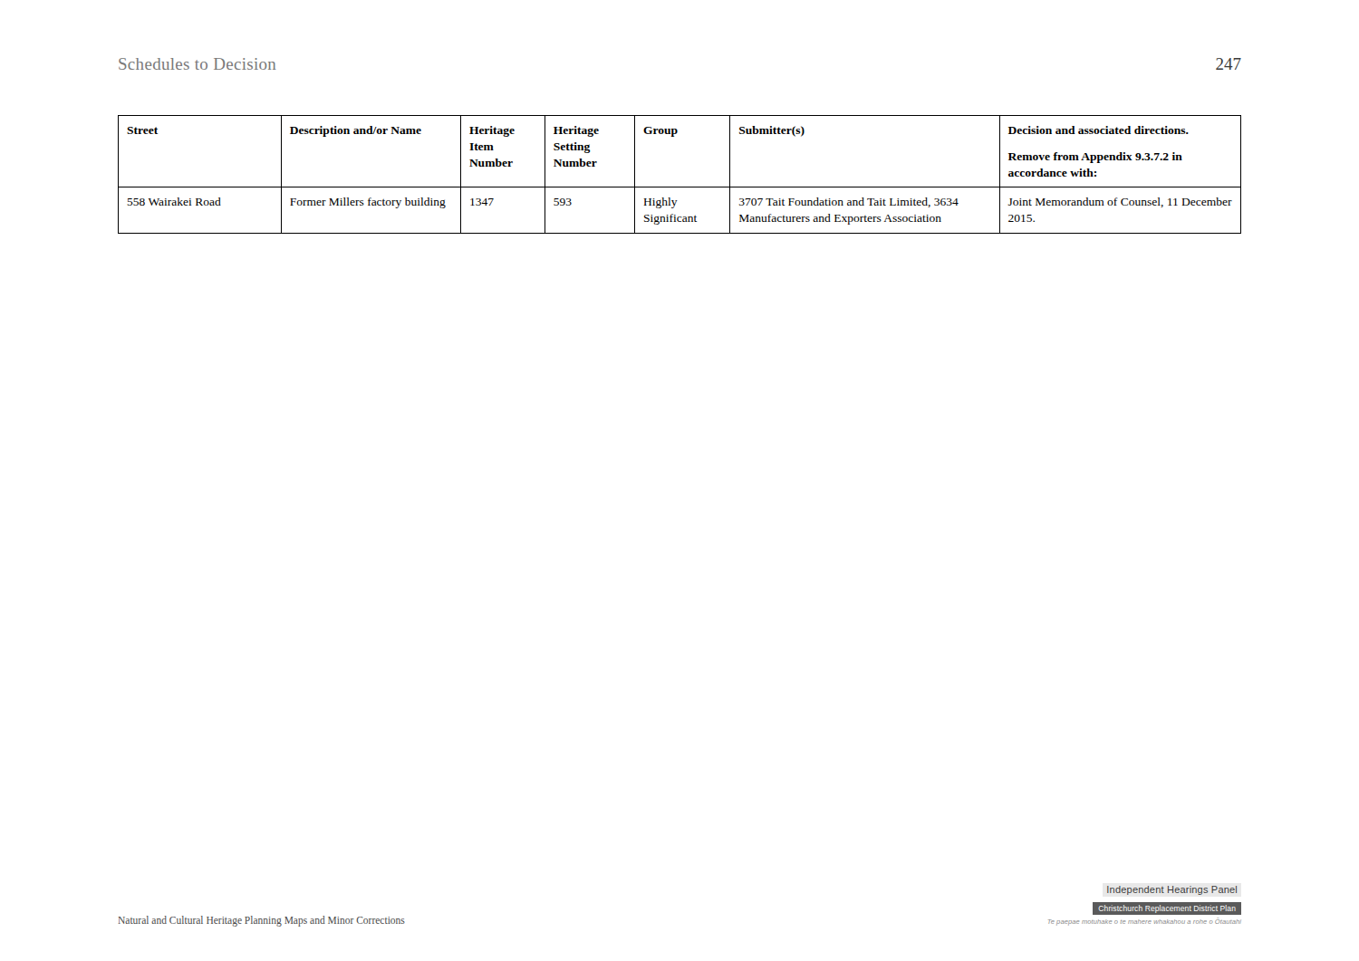Schedules to Decision
247
| Street | Description and/or Name | Heritage Item Number | Heritage Setting Number | Group | Submitter(s) | Decision and associated directions. Remove from Appendix 9.3.7.2 in accordance with: |
| --- | --- | --- | --- | --- | --- | --- |
| 558 Wairakei Road | Former Millers factory building | 1347 | 593 | Highly Significant | 3707 Tait Foundation and Tait Limited, 3634 Manufacturers and Exporters Association | Joint Memorandum of Counsel, 11 December 2015. |
Natural and Cultural Heritage Planning Maps and Minor Corrections
Independent Hearings Panel
Christchurch Replacement District Plan
Te paepae motuhake o te mahere whakahou a rohe o Ōtautahi